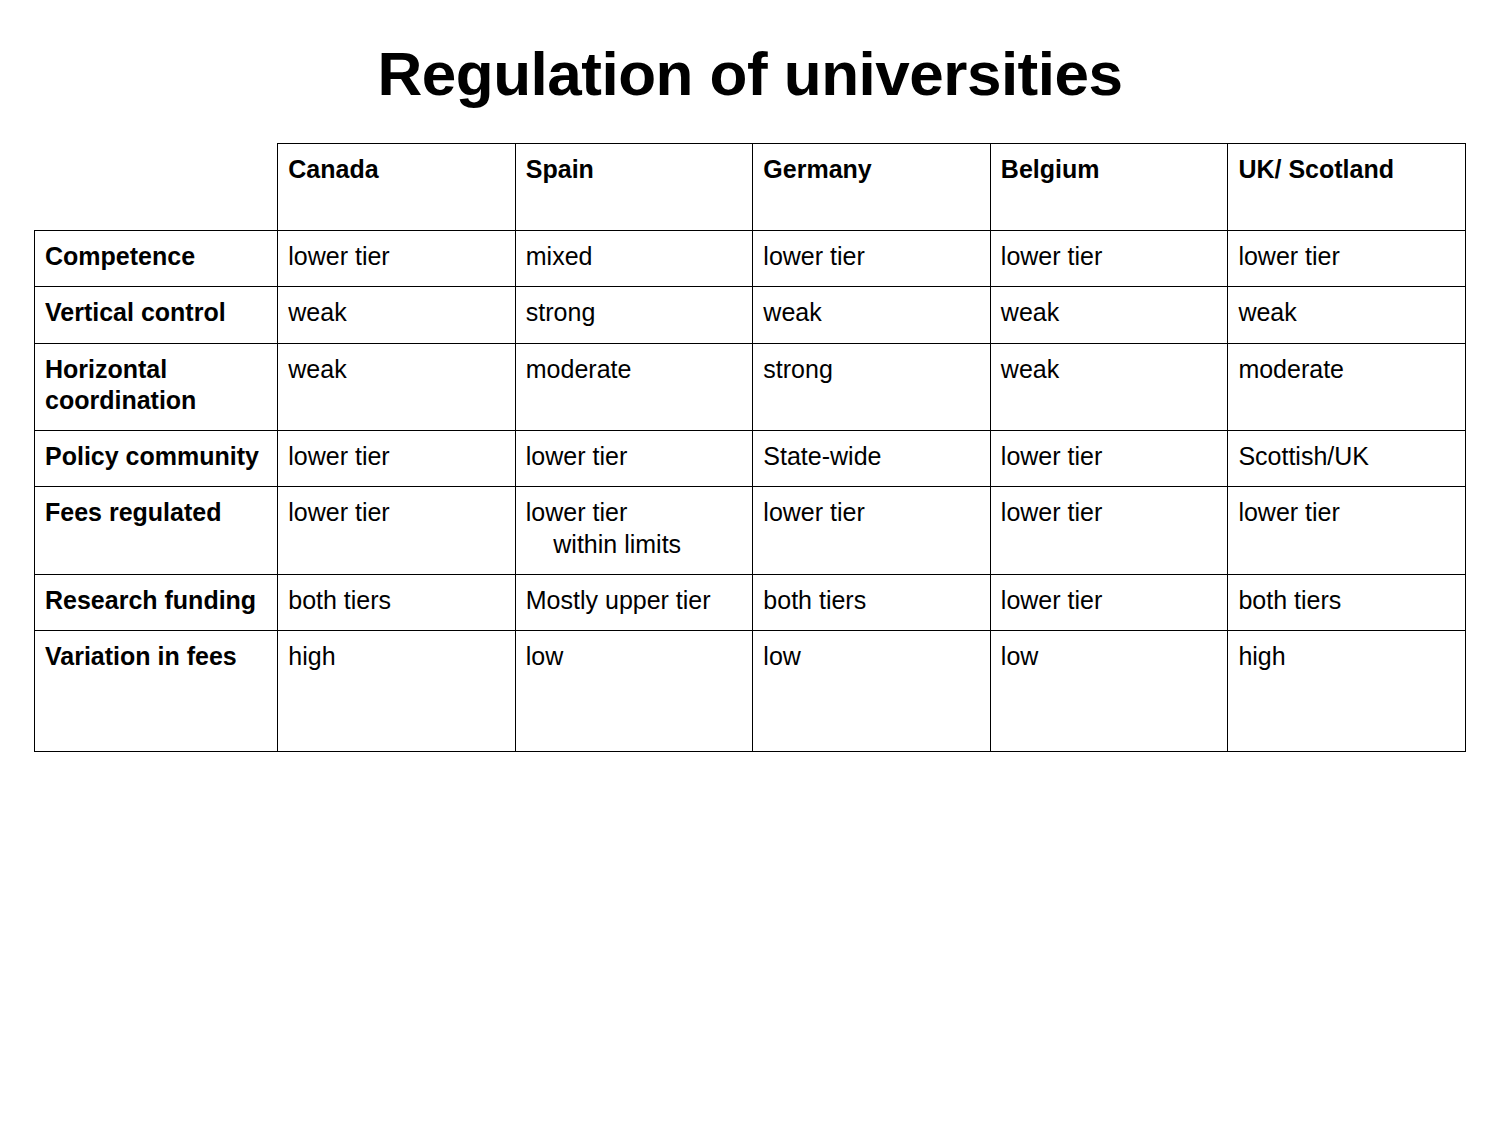Regulation of universities
| | Canada | Spain | Germany | Belgium | UK/ Scotland |
| --- | --- | --- | --- | --- | --- |
| Competence | lower tier | mixed | lower tier | lower tier | lower tier |
| Vertical control | weak | strong | weak | weak | weak |
| Horizontal coordination | weak | moderate | strong | weak | moderate |
| Policy community | lower tier | lower tier | State-wide | lower tier | Scottish/UK |
| Fees regulated | lower tier | lower tier within limits | lower tier | lower tier | lower tier |
| Research funding | both tiers | Mostly upper tier | both tiers | lower tier | both tiers |
| Variation in fees | high | low | low | low | high |